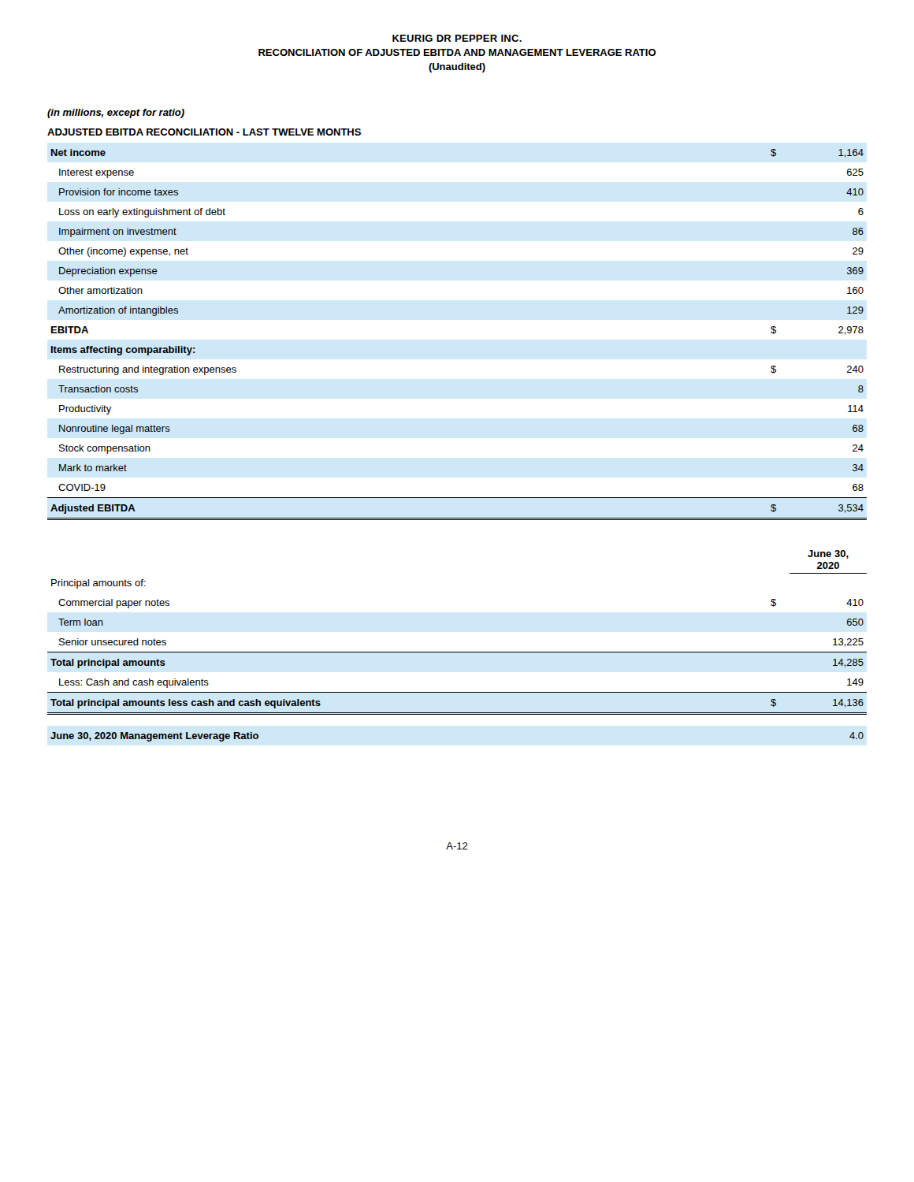KEURIG DR PEPPER INC.
RECONCILIATION OF ADJUSTED EBITDA AND MANAGEMENT LEVERAGE RATIO
(Unaudited)
(in millions, except for ratio)
ADJUSTED EBITDA RECONCILIATION - LAST TWELVE MONTHS
| Net income | $ | 1,164 |
| Interest expense | | 625 |
| Provision for income taxes | | 410 |
| Loss on early extinguishment of debt | | 6 |
| Impairment on investment | | 86 |
| Other (income) expense, net | | 29 |
| Depreciation expense | | 369 |
| Other amortization | | 160 |
| Amortization of intangibles | | 129 |
| EBITDA | $ | 2,978 |
| Items affecting comparability: | | |
| Restructuring and integration expenses | $ | 240 |
| Transaction costs | | 8 |
| Productivity | | 114 |
| Nonroutine legal matters | | 68 |
| Stock compensation | | 24 |
| Mark to market | | 34 |
| COVID-19 | | 68 |
| Adjusted EBITDA | $ | 3,534 |
| | | June 30, 2020 |
| Principal amounts of: | | |
| Commercial paper notes | $ | 410 |
| Term loan | | 650 |
| Senior unsecured notes | | 13,225 |
| Total principal amounts | | 14,285 |
| Less: Cash and cash equivalents | | 149 |
| Total principal amounts less cash and cash equivalents | $ | 14,136 |
| June 30, 2020 Management Leverage Ratio | | 4.0 |
A-12